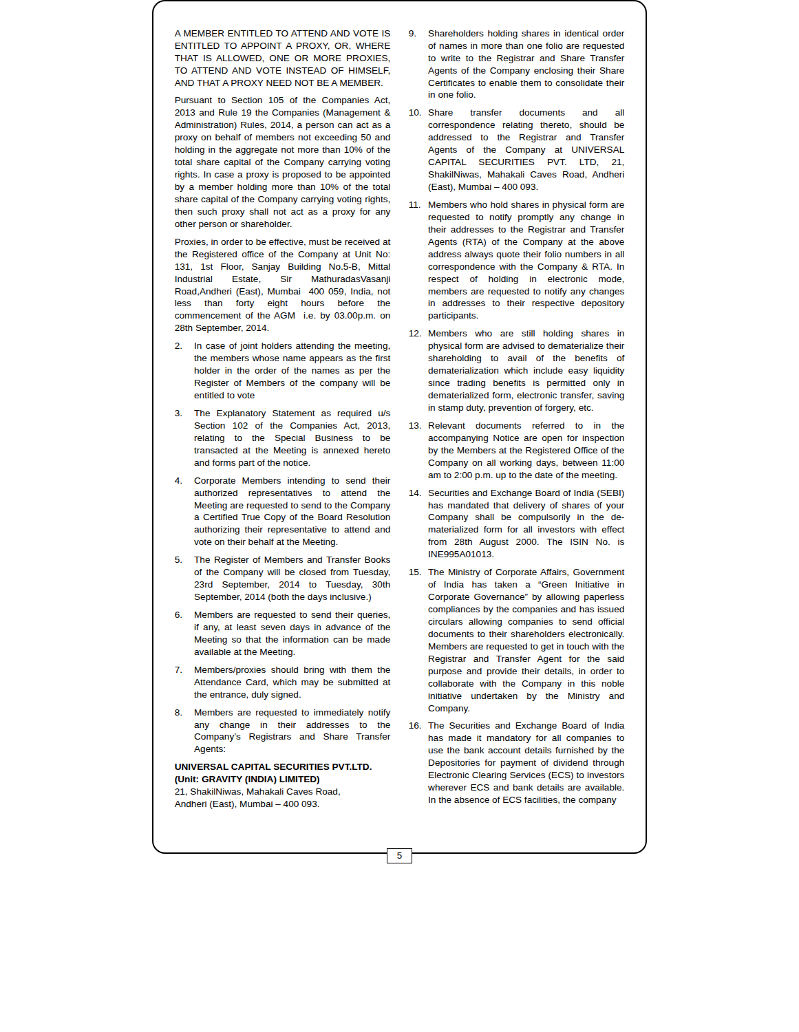27th Annual Report 2013-14
A member entitled to attend and vote is entitled to appoint a proxy, or, where that is allowed, one or more proxies, to attend and vote instead of himself, and that a proxy need not be a member.
Pursuant to Section 105 of the Companies Act, 2013 and Rule 19 the Companies (Management & Administration) Rules, 2014, a person can act as a proxy on behalf of members not exceeding 50 and holding in the aggregate not more than 10% of the total share capital of the Company carrying voting rights. In case a proxy is proposed to be appointed by a member holding more than 10% of the total share capital of the Company carrying voting rights, then such proxy shall not act as a proxy for any other person or shareholder.
Proxies, in order to be effective, must be received at the Registered office of the Company at Unit No: 131, 1st Floor, Sanjay Building No.5-B, Mittal Industrial Estate, Sir MathuradasVasanji Road,Andheri (East), Mumbai 400 059, India, not less than forty eight hours before the commencement of the AGM i.e. by 03.00p.m. on 28th September, 2014.
In case of joint holders attending the meeting, the members whose name appears as the first holder in the order of the names as per the Register of Members of the company will be entitled to vote
The Explanatory Statement as required u/s Section 102 of the Companies Act, 2013, relating to the Special Business to be transacted at the Meeting is annexed hereto and forms part of the notice.
Corporate Members intending to send their authorized representatives to attend the Meeting are requested to send to the Company a Certified True Copy of the Board Resolution authorizing their representative to attend and vote on their behalf at the Meeting.
The Register of Members and Transfer Books of the Company will be closed from Tuesday, 23rd September, 2014 to Tuesday, 30th September, 2014 (both the days inclusive.)
Members are requested to send their queries, if any, at least seven days in advance of the Meeting so that the information can be made available at the Meeting.
Members/proxies should bring with them the Attendance Card, which may be submitted at the entrance, duly signed.
Members are requested to immediately notify any change in their addresses to the Company’s Registrars and Share Transfer Agents:
UNIVERSAL CAPITAL SECURITIES PVT.LTD. (Unit: GRAVITY (INDIA) LIMITED) 21, ShakilNiwas, Mahakali Caves Road,
Andheri (East), Mumbai – 400 093.
Shareholders holding shares in identical order of names in more than one folio are requested to write to the Registrar and Share Transfer Agents of the Company enclosing their Share Certificates to enable them to consolidate their in one folio.
Share transfer documents and all correspondence relating thereto, should be addressed to the Registrar and Transfer Agents of the Company at UNIVERSAL CAPITAL SECURITIES PVT. LTD, 21, ShakilNiwas, Mahakali Caves Road, Andheri (East), Mumbai – 400 093.
Members who hold shares in physical form are requested to notify promptly any change in their addresses to the Registrar and Transfer Agents (RTA) of the Company at the above address always quote their folio numbers in all correspondence with the Company & RTA. In respect of holding in electronic mode, members are requested to notify any changes in addresses to their respective depository participants.
Members who are still holding shares in physical form are advised to dematerialize their shareholding to avail of the benefits of dematerialization which include easy liquidity since trading benefits is permitted only in dematerialized form, electronic transfer, saving in stamp duty, prevention of forgery, etc.
Relevant documents referred to in the accompanying Notice are open for inspection by the Members at the Registered Office of the Company on all working days, between 11:00 am to 2:00 p.m. up to the date of the meeting.
Securities and Exchange Board of India (SEBI) has mandated that delivery of shares of your Company shall be compulsorily in the de-materialized form for all investors with effect from 28th August 2000. The ISIN No. is INE995A01013.
The Ministry of Corporate Affairs, Government of India has taken a “Green Initiative in Corporate Governance” by allowing paperless compliances by the companies and has issued circulars allowing companies to send official documents to their shareholders electronically. Members are requested to get in touch with the Registrar and Transfer Agent for the said purpose and provide their details, in order to collaborate with the Company in this noble initiative undertaken by the Ministry and Company.
The Securities and Exchange Board of India has made it mandatory for all companies to use the bank account details furnished by the Depositories for payment of dividend through Electronic Clearing Services (ECS) to investors wherever ECS and bank details are available. In the absence of ECS facilities, the company
5